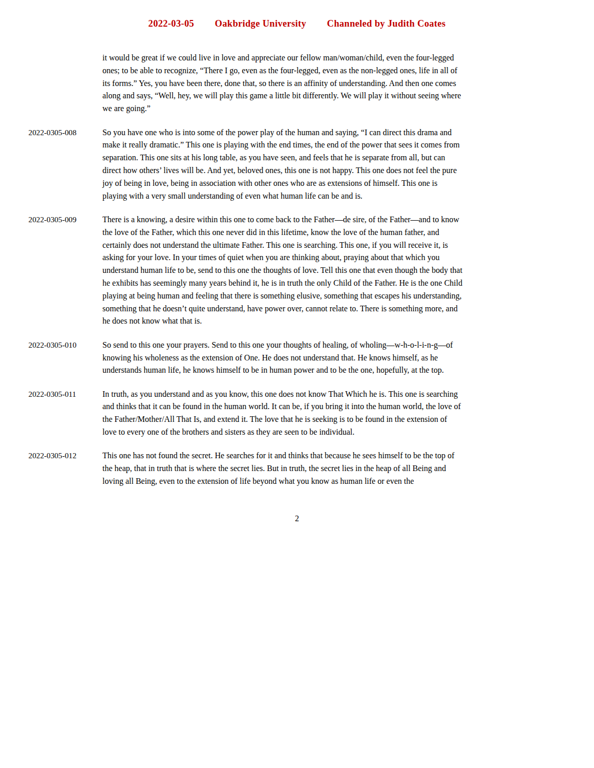2022-03-05 Oakbridge University Channeled by Judith Coates
it would be great if we could live in love and appreciate our fellow man/woman/child, even the four-legged ones; to be able to recognize, “There I go, even as the four-legged, even as the non-legged ones, life in all of its forms.” Yes, you have been there, done that, so there is an affinity of understanding. And then one comes along and says, “Well, hey, we will play this game a little bit differently. We will play it without seeing where we are going.”
2022-0305-008 So you have one who is into some of the power play of the human and saying, “I can direct this drama and make it really dramatic.” This one is playing with the end times, the end of the power that sees it comes from separation. This one sits at his long table, as you have seen, and feels that he is separate from all, but can direct how others’ lives will be. And yet, beloved ones, this one is not happy. This one does not feel the pure joy of being in love, being in association with other ones who are as extensions of himself. This one is playing with a very small understanding of even what human life can be and is.
2022-0305-009 There is a knowing, a desire within this one to come back to the Father—de sire, of the Father—and to know the love of the Father, which this one never did in this lifetime, know the love of the human father, and certainly does not understand the ultimate Father. This one is searching. This one, if you will receive it, is asking for your love. In your times of quiet when you are thinking about, praying about that which you understand human life to be, send to this one the thoughts of love. Tell this one that even though the body that he exhibits has seemingly many years behind it, he is in truth the only Child of the Father. He is the one Child playing at being human and feeling that there is something elusive, something that escapes his understanding, something that he doesn’t quite understand, have power over, cannot relate to. There is something more, and he does not know what that is.
2022-0305-010 So send to this one your prayers. Send to this one your thoughts of healing, of wholing—w-h-o-l-i-n-g—of knowing his wholeness as the extension of One. He does not understand that. He knows himself, as he understands human life, he knows himself to be in human power and to be the one, hopefully, at the top.
2022-0305-011 In truth, as you understand and as you know, this one does not know That Which he is. This one is searching and thinks that it can be found in the human world. It can be, if you bring it into the human world, the love of the Father/Mother/All That Is, and extend it. The love that he is seeking is to be found in the extension of love to every one of the brothers and sisters as they are seen to be individual.
2022-0305-012 This one has not found the secret. He searches for it and thinks that because he sees himself to be the top of the heap, that in truth that is where the secret lies. But in truth, the secret lies in the heap of all Being and loving all Being, even to the extension of life beyond what you know as human life or even the
2